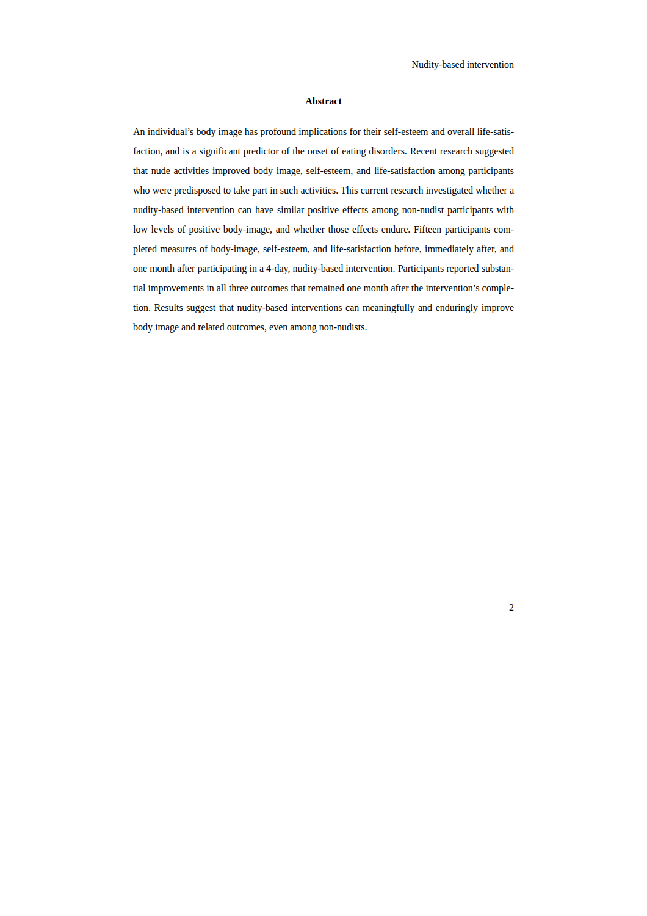Nudity-based intervention
Abstract
An individual’s body image has profound implications for their self-esteem and overall life-satisfaction, and is a significant predictor of the onset of eating disorders. Recent research suggested that nude activities improved body image, self-esteem, and life-satisfaction among participants who were predisposed to take part in such activities. This current research investigated whether a nudity-based intervention can have similar positive effects among non-nudist participants with low levels of positive body-image, and whether those effects endure. Fifteen participants completed measures of body-image, self-esteem, and life-satisfaction before, immediately after, and one month after participating in a 4-day, nudity-based intervention. Participants reported substantial improvements in all three outcomes that remained one month after the intervention’s completion. Results suggest that nudity-based interventions can meaningfully and enduringly improve body image and related outcomes, even among non-nudists.
2